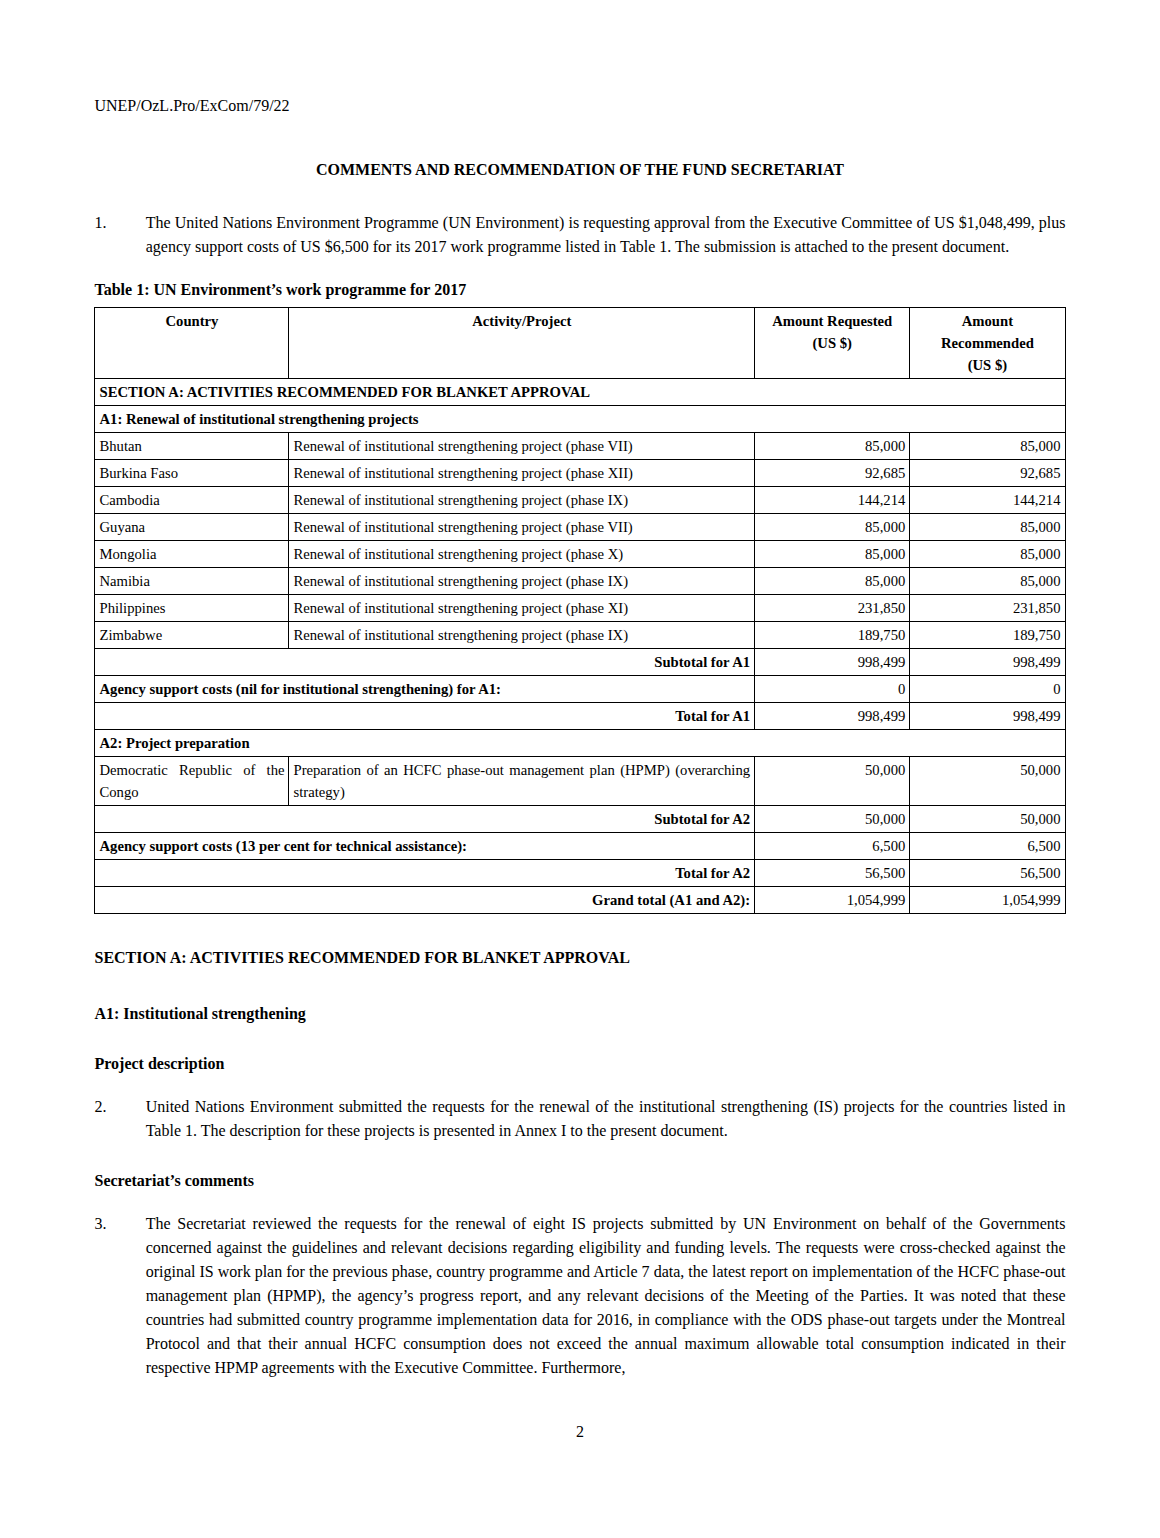UNEP/OzL.Pro/ExCom/79/22
Comments and Recommendation of the Fund Secretariat
1.
The United Nations Environment Programme (UN Environment) is requesting approval from the Executive Committee of US $1,048,499, plus agency support costs of US $6,500 for its 2017 work programme listed in Table 1. The submission is attached to the present document.
Table 1: UN Environment’s work programme for 2017
| Country | Activity/Project | Amount Requested (US $) | Amount Recommended (US $) |
| --- | --- | --- | --- |
| SECTION A: ACTIVITIES RECOMMENDED FOR BLANKET APPROVAL |
| A1: Renewal of institutional strengthening projects |
| Bhutan | Renewal of institutional strengthening project (phase VII) | 85,000 | 85,000 |
| Burkina Faso | Renewal of institutional strengthening project (phase XII) | 92,685 | 92,685 |
| Cambodia | Renewal of institutional strengthening project (phase IX) | 144,214 | 144,214 |
| Guyana | Renewal of institutional strengthening project (phase VII) | 85,000 | 85,000 |
| Mongolia | Renewal of institutional strengthening project (phase X) | 85,000 | 85,000 |
| Namibia | Renewal of institutional strengthening project (phase IX) | 85,000 | 85,000 |
| Philippines | Renewal of institutional strengthening project (phase XI) | 231,850 | 231,850 |
| Zimbabwe | Renewal of institutional strengthening project (phase IX) | 189,750 | 189,750 |
| Subtotal for A1 | 998,499 | 998,499 |
| Agency support costs (nil for institutional strengthening) for A1: | 0 | 0 |
| Total for A1 | 998,499 | 998,499 |
| A2: Project preparation |
| Democratic Republic of the Congo | Preparation of an HCFC phase-out management plan (HPMP) (overarching strategy) | 50,000 | 50,000 |
| Subtotal for A2 | 50,000 | 50,000 |
| Agency support costs (13 per cent for technical assistance): | 6,500 | 6,500 |
| Total for A2 | 56,500 | 56,500 |
| Grand total (A1 and A2): | 1,054,999 | 1,054,999 |
SECTION A: ACTIVITIES RECOMMENDED FOR BLANKET APPROVAL
A1: Institutional strengthening
Project description
2.
United Nations Environment submitted the requests for the renewal of the institutional strengthening (IS) projects for the countries listed in Table 1. The description for these projects is presented in Annex I to the present document.
Secretariat’s comments
3.
The Secretariat reviewed the requests for the renewal of eight IS projects submitted by UN Environment on behalf of the Governments concerned against the guidelines and relevant decisions regarding eligibility and funding levels. The requests were cross-checked against the original IS work plan for the previous phase, country programme and Article 7 data, the latest report on implementation of the HCFC phase-out management plan (HPMP), the agency’s progress report, and any relevant decisions of the Meeting of the Parties. It was noted that these countries had submitted country programme implementation data for 2016, in compliance with the ODS phase-out targets under the Montreal Protocol and that their annual HCFC consumption does not exceed the annual maximum allowable total consumption indicated in their respective HPMP agreements with the Executive Committee. Furthermore,
2